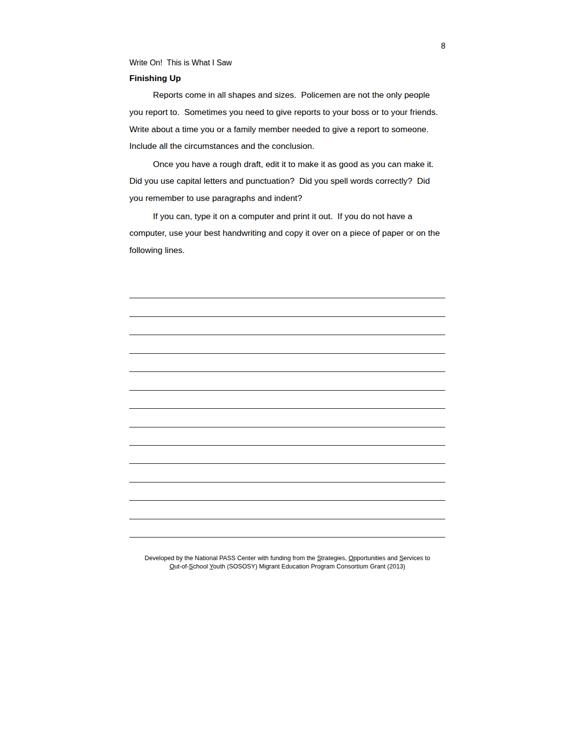8
Write On! This is What I Saw
Finishing Up
Reports come in all shapes and sizes. Policemen are not the only people you report to. Sometimes you need to give reports to your boss or to your friends. Write about a time you or a family member needed to give a report to someone. Include all the circumstances and the conclusion.
Once you have a rough draft, edit it to make it as good as you can make it. Did you use capital letters and punctuation? Did you spell words correctly? Did you remember to use paragraphs and indent?
If you can, type it on a computer and print it out. If you do not have a computer, use your best handwriting and copy it over on a piece of paper or on the following lines.
Developed by the National PASS Center with funding from the Strategies, Opportunities and Services to
Out-of-School Youth (SOSOSY) Migrant Education Program Consortium Grant (2013)